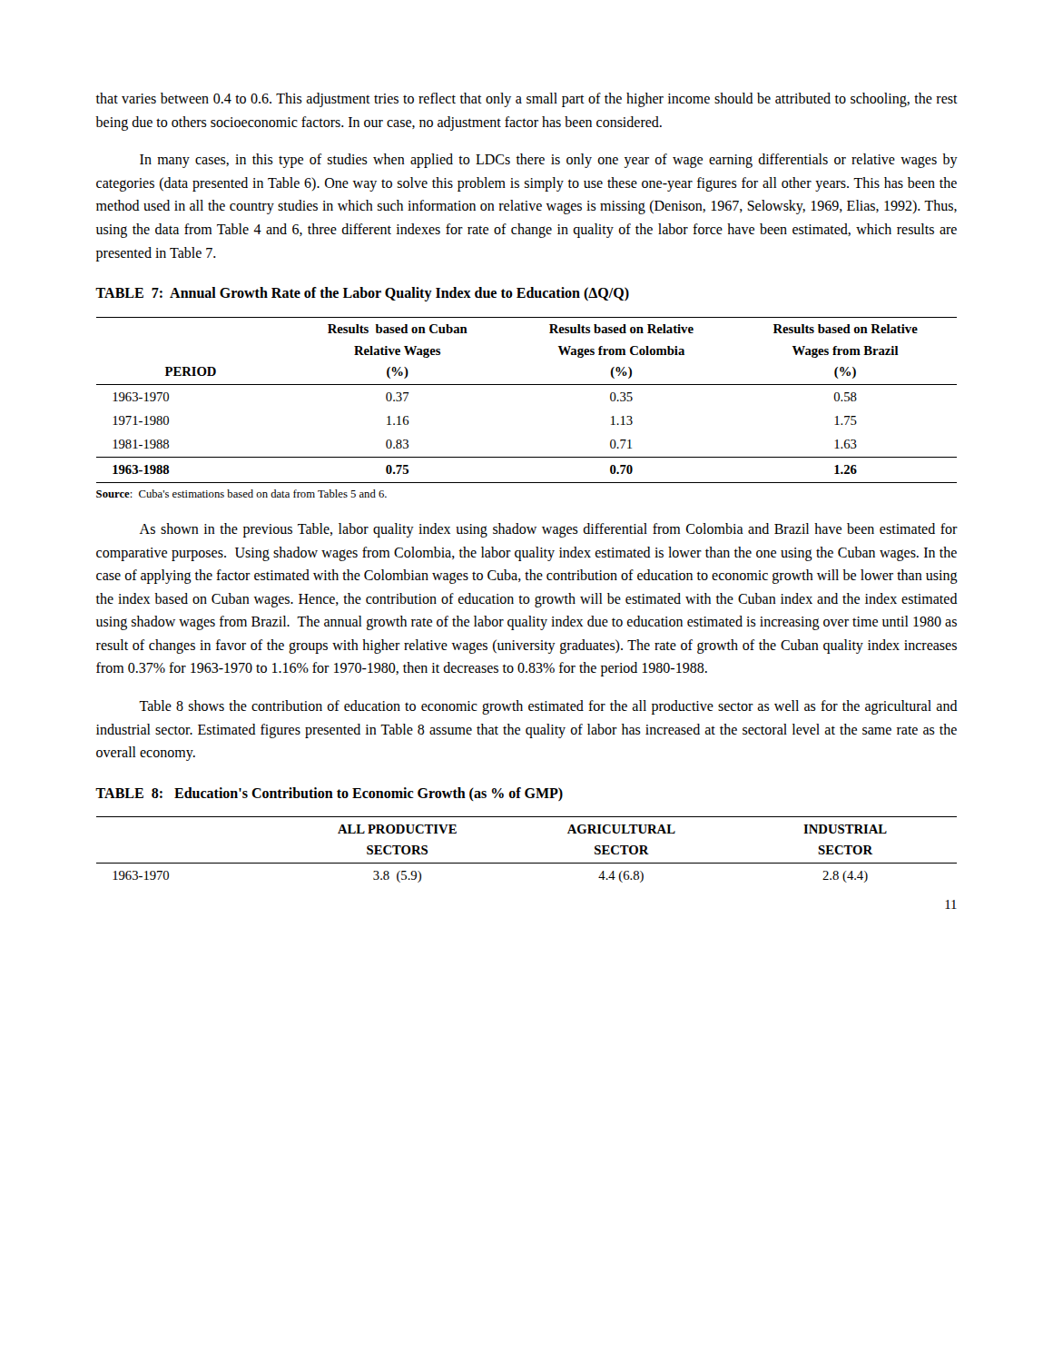that varies between 0.4 to 0.6. This adjustment tries to reflect that only a small part of the higher income should be attributed to schooling, the rest being due to others socioeconomic factors. In our case, no adjustment factor has been considered.
In many cases, in this type of studies when applied to LDCs there is only one year of wage earning differentials or relative wages by categories (data presented in Table 6). One way to solve this problem is simply to use these one-year figures for all other years. This has been the method used in all the country studies in which such information on relative wages is missing (Denison, 1967, Selowsky, 1969, Elias, 1992). Thus, using the data from Table 4 and 6, three different indexes for rate of change in quality of the labor force have been estimated, which results are presented in Table 7.
TABLE 7: Annual Growth Rate of the Labor Quality Index due to Education (ΔQ/Q)
| PERIOD | Results based on Cuban Relative Wages (%) | Results based on Relative Wages from Colombia (%) | Results based on Relative Wages from Brazil (%) |
| --- | --- | --- | --- |
| 1963-1970 | 0.37 | 0.35 | 0.58 |
| 1971-1980 | 1.16 | 1.13 | 1.75 |
| 1981-1988 | 0.83 | 0.71 | 1.63 |
| 1963-1988 | 0.75 | 0.70 | 1.26 |
Source: Cuba's estimations based on data from Tables 5 and 6.
As shown in the previous Table, labor quality index using shadow wages differential from Colombia and Brazil have been estimated for comparative purposes. Using shadow wages from Colombia, the labor quality index estimated is lower than the one using the Cuban wages. In the case of applying the factor estimated with the Colombian wages to Cuba, the contribution of education to economic growth will be lower than using the index based on Cuban wages. Hence, the contribution of education to growth will be estimated with the Cuban index and the index estimated using shadow wages from Brazil. The annual growth rate of the labor quality index due to education estimated is increasing over time until 1980 as result of changes in favor of the groups with higher relative wages (university graduates). The rate of growth of the Cuban quality index increases from 0.37% for 1963-1970 to 1.16% for 1970-1980, then it decreases to 0.83% for the period 1980-1988.
Table 8 shows the contribution of education to economic growth estimated for the all productive sector as well as for the agricultural and industrial sector. Estimated figures presented in Table 8 assume that the quality of labor has increased at the sectoral level at the same rate as the overall economy.
TABLE 8: Education's Contribution to Economic Growth (as % of GMP)
| | ALL PRODUCTIVE SECTORS | AGRICULTURAL SECTOR | INDUSTRIAL SECTOR |
| --- | --- | --- | --- |
| 1963-1970 | 3.8 (5.9) | 4.4 (6.8) | 2.8 (4.4) |
11